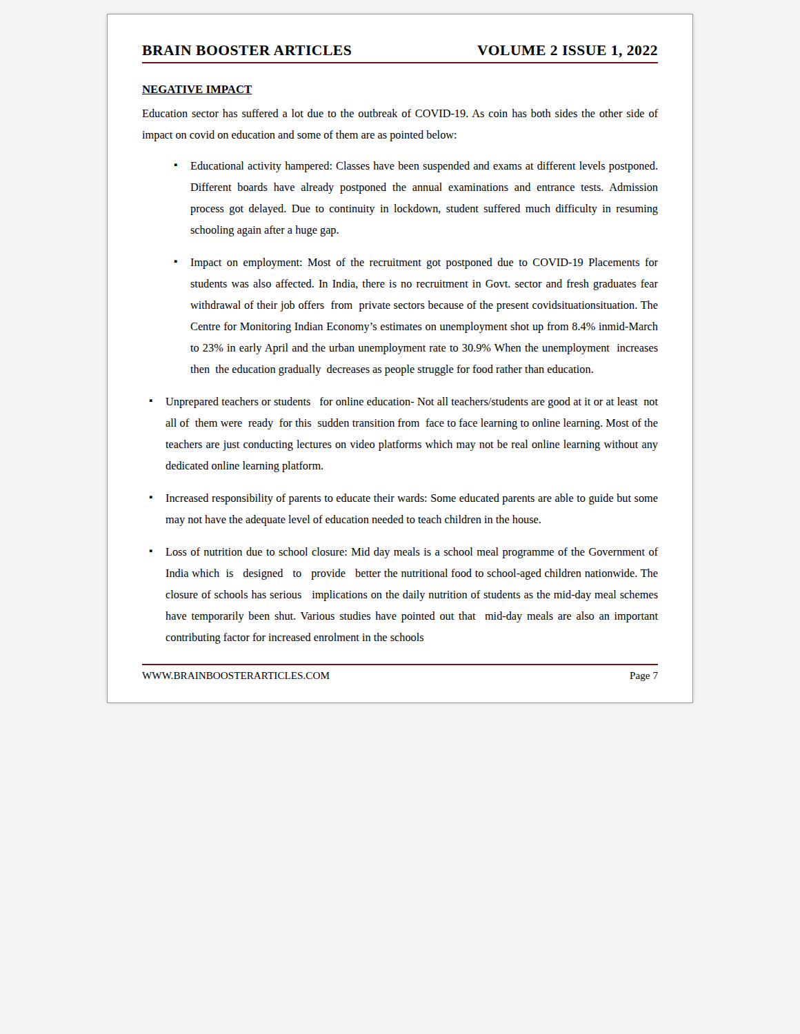BRAIN BOOSTER ARTICLES VOLUME 2 ISSUE 1, 2022
NEGATIVE IMPACT
Education sector has suffered a lot due to the outbreak of COVID-19. As coin has both sides the other side of impact on covid on education and some of them are as pointed below:
Educational activity hampered: Classes have been suspended and exams at different levels postponed. Different boards have already postponed the annual examinations and entrance tests. Admission process got delayed. Due to continuity in lockdown, student suffered much difficulty in resuming schooling again after a huge gap.
Impact on employment: Most of the recruitment got postponed due to COVID-19 Placements for students was also affected. In India, there is no recruitment in Govt. sector and fresh graduates fear withdrawal of their job offers from private sectors because of the present covidsituationsituation. The Centre for Monitoring Indian Economy’s estimates on unemployment shot up from 8.4% inmid-March to 23% in early April and the urban unemployment rate to 30.9% When the unemployment increases then the education gradually decreases as people struggle for food rather than education.
Unprepared teachers or students for online education- Not all teachers/students are good at it or at least not all of them were ready for this sudden transition from face to face learning to online learning. Most of the teachers are just conducting lectures on video platforms which may not be real online learning without any dedicated online learning platform.
Increased responsibility of parents to educate their wards: Some educated parents are able to guide but some may not have the adequate level of education needed to teach children in the house.
Loss of nutrition due to school closure: Mid day meals is a school meal programme of the Government of India which is designed to provide better the nutritional food to school-aged children nationwide. The closure of schools has serious implications on the daily nutrition of students as the mid-day meal schemes have temporarily been shut. Various studies have pointed out that mid-day meals are also an important contributing factor for increased enrolment in the schools
WWW.BRAINBOOSTERARTICLES.COM Page 7